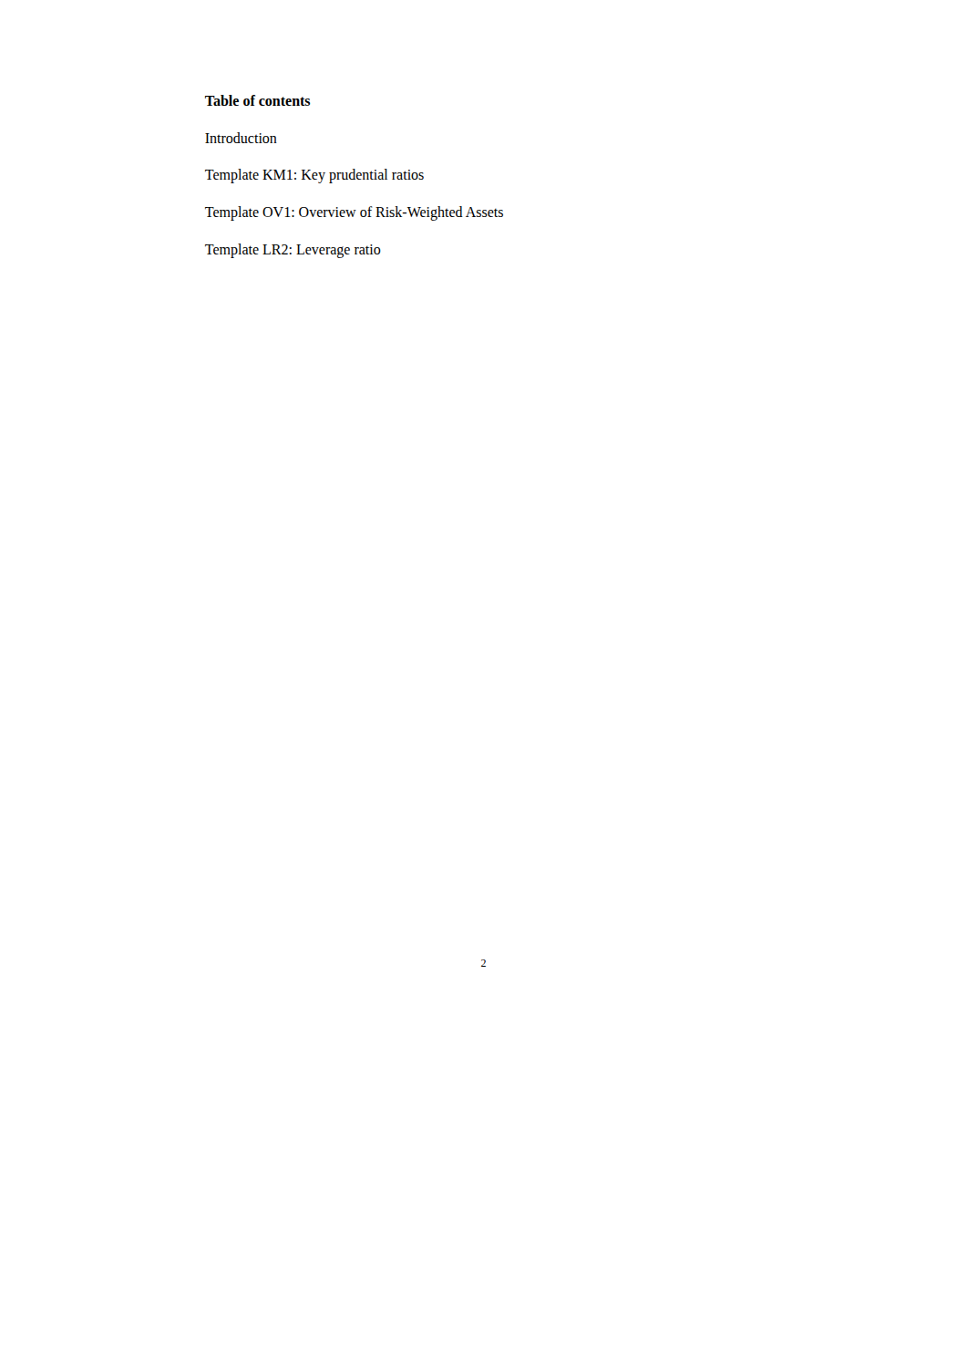Table of contents
Introduction
Template KM1: Key prudential ratios
Template OV1: Overview of Risk-Weighted Assets
Template LR2: Leverage ratio
2